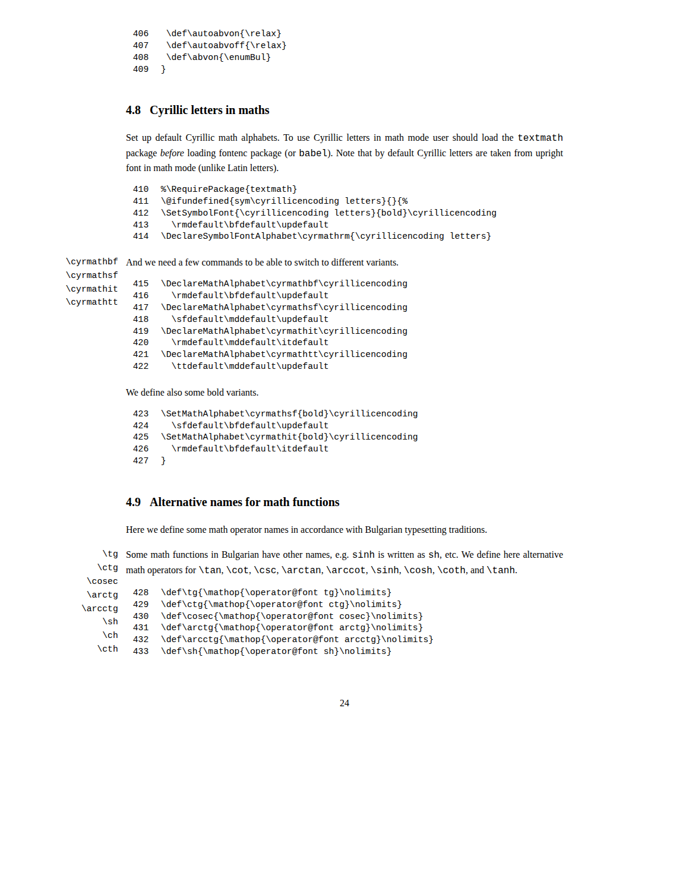406 \def\autoabvon{\relax} 407 \def\autoabvoff{\relax} 408 \def\abvon{\enumBul} 409 }
4.8 Cyrillic letters in maths
Set up default Cyrillic math alphabets. To use Cyrillic letters in math mode user should load the textmath package before loading fontenc package (or babel). Note that by default Cyrillic letters are taken from upright font in math mode (unlike Latin letters).
410 %\RequirePackage{textmath} 411 \@ifundefined{sym\cyrillicencoding letters}{}{% 412 \SetSymbolFont{\cyrillicencoding letters}{bold}\cyrillicencoding 413 \rmdefault\bfdefault\updefault 414 \DeclareSymbolFontAlphabet\cyrmathrm{\cyrillicencoding letters}
\cyrmathbf
\cyrmathsf
\cyrmathit
\cyrmathtt
And we need a few commands to be able to switch to different variants.
415 \DeclareMathAlphabet\cyrmathbf\cyrillicencoding 416 \rmdefault\bfdefault\updefault 417 \DeclareMathAlphabet\cyrmathsf\cyrillicencoding 418 \sfdefault\mddefault\updefault 419 \DeclareMathAlphabet\cyrmathit\cyrillicencoding 420 \rmdefault\mddefault\itdefault 421 \DeclareMathAlphabet\cyrmathtt\cyrillicencoding 422 \ttdefault\mddefault\updefault
We define also some bold variants.
423 \SetMathAlphabet\cyrmathsf{bold}\cyrillicencoding 424 \sfdefault\bfdefault\updefault 425 \SetMathAlphabet\cyrmathit{bold}\cyrillicencoding 426 \rmdefault\bfdefault\itdefault 427 }
4.9 Alternative names for math functions
Here we define some math operator names in accordance with Bulgarian typesetting traditions.
\tg
\ctg
\cosec
\arctg
\arcctg
\sh
\ch
\cth
Some math functions in Bulgarian have other names, e.g. sinh is written as sh, etc. We define here alternative math operators for \tan, \cot, \csc, \arctan, \arccot, \sinh, \cosh, \coth, and \tanh.
428 \def\tg{\mathop{\operator@font tg}\nolimits} 429 \def\ctg{\mathop{\operator@font ctg}\nolimits} 430 \def\cosec{\mathop{\operator@font cosec}\nolimits} 431 \def\arctg{\mathop{\operator@font arctg}\nolimits} 432 \def\arcctg{\mathop{\operator@font arcctg}\nolimits} 433 \def\sh{\mathop{\operator@font sh}\nolimits}
24